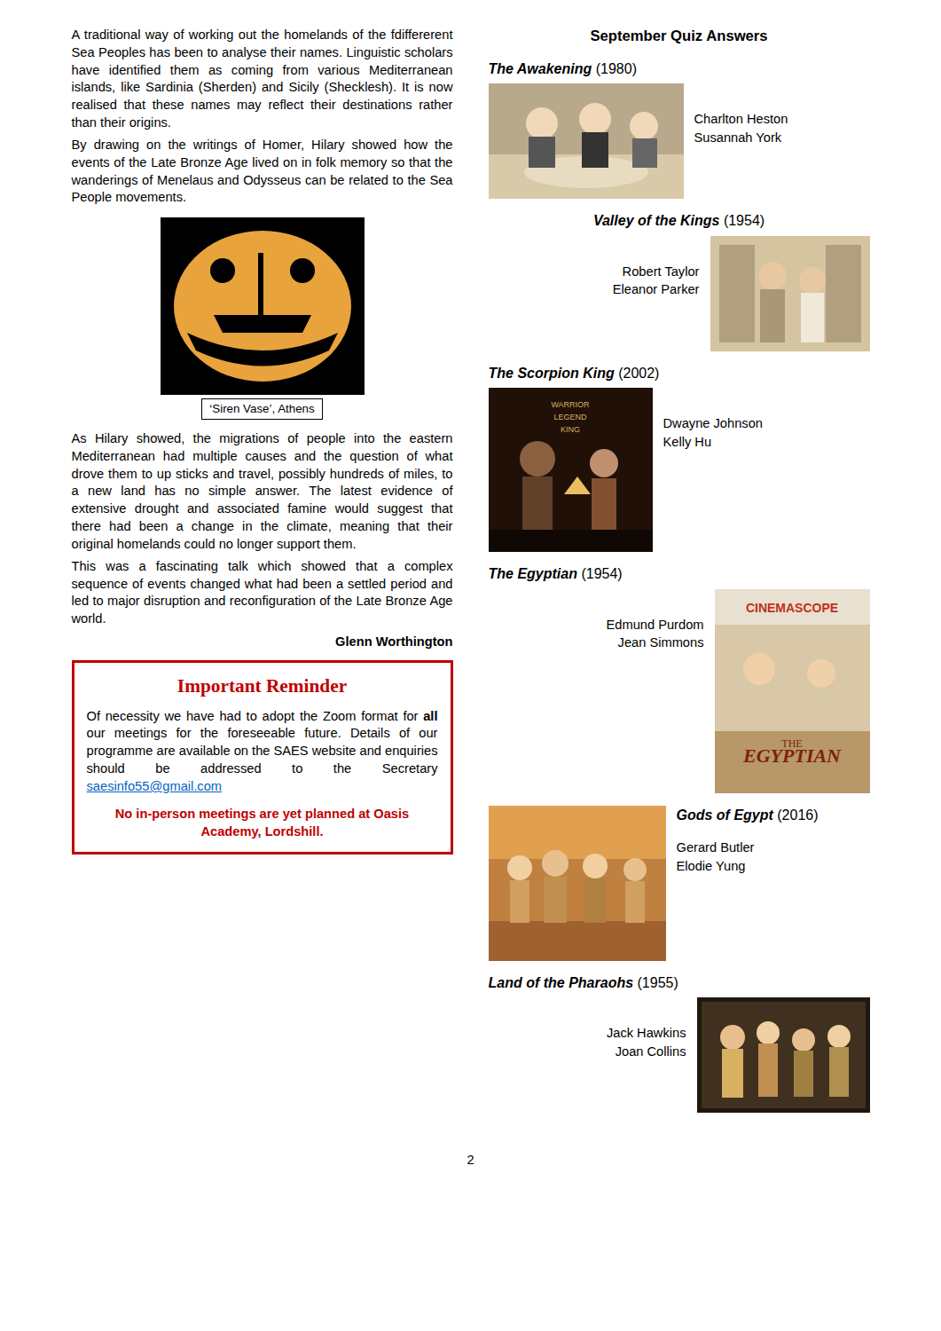A traditional way of working out the homelands of the fdiffererent Sea Peoples has been to analyse their names. Linguistic scholars have identified them as coming from various Mediterranean islands, like Sardinia (Sherden) and Sicily (Shecklesh). It is now realised that these names may reflect their destinations rather than their origins.
By drawing on the writings of Homer, Hilary showed how the events of the Late Bronze Age lived on in folk memory so that the wanderings of Menelaus and Odysseus can be related to the Sea People movements.
‘Siren Vase’, Athens
As Hilary showed, the migrations of people into the eastern Mediterranean had multiple causes and the question of what drove them to up sticks and travel, possibly hundreds of miles, to a new land has no simple answer. The latest evidence of extensive drought and associated famine would suggest that there had been a change in the climate, meaning that their original homelands could no longer support them.
This was a fascinating talk which showed that a complex sequence of events changed what had been a settled period and led to major disruption and reconfiguration of the Late Bronze Age world.
Glenn Worthington
Important Reminder
Of necessity we have had to adopt the Zoom format for all our meetings for the foreseeable future. Details of our programme are available on the SAES website and enquiries should be addressed to the Secretary saesinfo55@gmail.com
No in-person meetings are yet planned at Oasis Academy, Lordshill.
September Quiz Answers
The Awakening (1980)
Charlton Heston
Susannah York
Valley of the Kings (1954)
Robert Taylor
Eleanor Parker
The Scorpion King (2002)
Dwayne Johnson
Kelly Hu
The Egyptian (1954)
Edmund Purdom
Jean Simmons
Gods of Egypt (2016)
Gerard Butler
Elodie Yung
Land of the Pharaohs (1955)
Jack Hawkins
Joan Collins
2